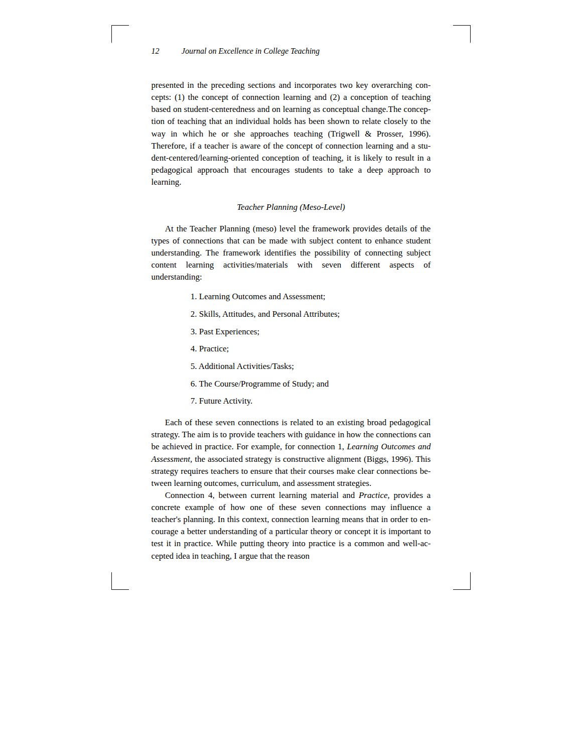12 Journal on Excellence in College Teaching
presented in the preceding sections and incorporates two key overarching concepts: (1) the concept of connection learning and (2) a conception of teaching based on student-centeredness and on learning as conceptual change.The conception of teaching that an individual holds has been shown to relate closely to the way in which he or she approaches teaching (Trigwell & Prosser, 1996). Therefore, if a teacher is aware of the concept of connection learning and a student-centered/learning-oriented conception of teaching, it is likely to result in a pedagogical approach that encourages students to take a deep approach to learning.
Teacher Planning (Meso-Level)
At the Teacher Planning (meso) level the framework provides details of the types of connections that can be made with subject content to enhance student understanding. The framework identifies the possibility of connecting subject content learning activities/materials with seven different aspects of understanding:
1. Learning Outcomes and Assessment;
2. Skills, Attitudes, and Personal Attributes;
3. Past Experiences;
4. Practice;
5. Additional Activities/Tasks;
6. The Course/Programme of Study; and
7. Future Activity.
Each of these seven connections is related to an existing broad pedagogical strategy. The aim is to provide teachers with guidance in how the connections can be achieved in practice. For example, for connection 1, Learning Outcomes and Assessment, the associated strategy is constructive alignment (Biggs, 1996). This strategy requires teachers to ensure that their courses make clear connections between learning outcomes, curriculum, and assessment strategies.
Connection 4, between current learning material and Practice, provides a concrete example of how one of these seven connections may influence a teacher's planning. In this context, connection learning means that in order to encourage a better understanding of a particular theory or concept it is important to test it in practice. While putting theory into practice is a common and well-accepted idea in teaching, I argue that the reason